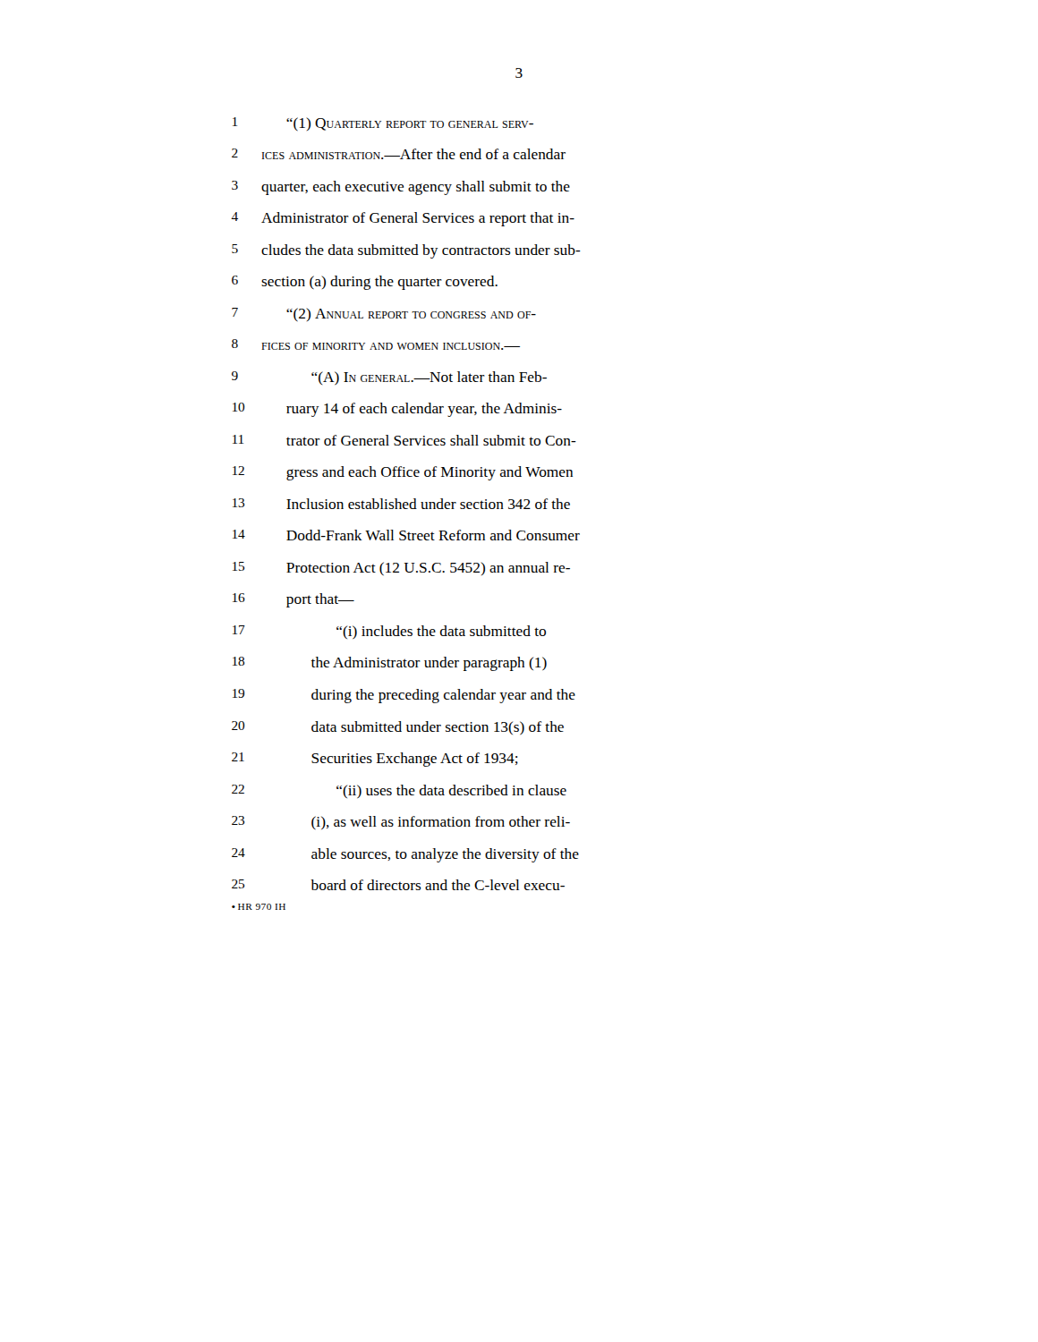3
| 1 | “(1) Quarterly report to general serv- |
| 2 | ices administration .—After the end of a calendar |
| 3 | quarter, each executive agency shall submit to the |
| 4 | Administrator of General Services a report that in- |
| 5 | cludes the data submitted by contractors under sub- |
| 6 | section (a) during the quarter covered. |
| 7 | “(2) Annual report to congress and of- |
| 8 | fices of minority and women inclusion .— |
| 9 | “(A) In general .—Not later than Feb- |
| 10 | ruary 14 of each calendar year, the Adminis- |
| 11 | trator of General Services shall submit to Con- |
| 12 | gress and each Office of Minority and Women |
| 13 | Inclusion established under section 342 of the |
| 14 | Dodd-Frank Wall Street Reform and Consumer |
| 15 | Protection Act (12 U.S.C. 5452) an annual re- |
| 16 | port that— |
| 17 | “(i) includes the data submitted to |
| 18 | the Administrator under paragraph (1) |
| 19 | during the preceding calendar year and the |
| 20 | data submitted under section 13(s) of the |
| 21 | Securities Exchange Act of 1934; |
| 22 | “(ii) uses the data described in clause |
| 23 | (i), as well as information from other reli- |
| 24 | able sources, to analyze the diversity of the |
| 25 | board of directors and the C-level execu- |
•HR 970 IH